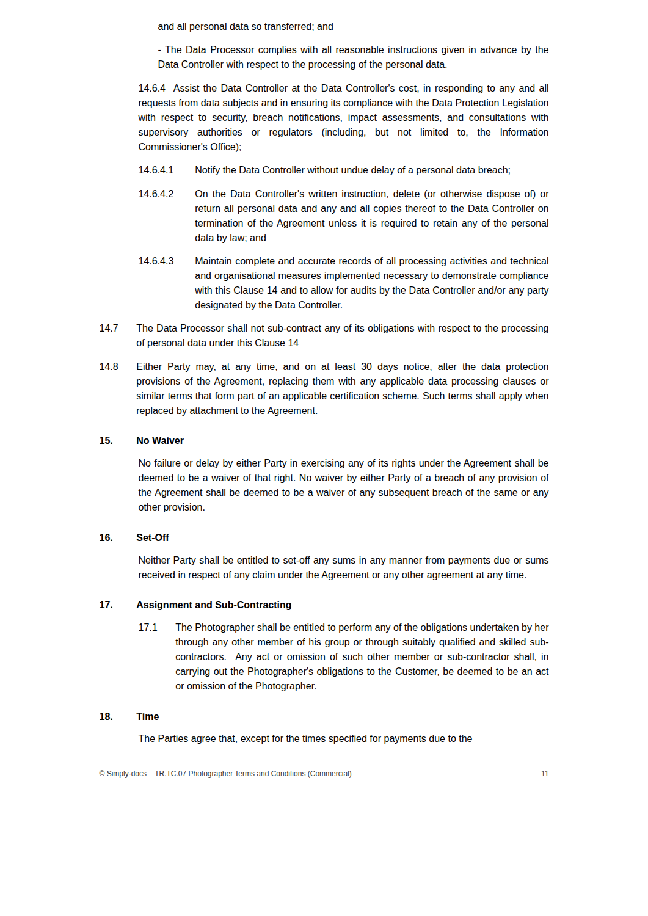and all personal data so transferred; and
- The Data Processor complies with all reasonable instructions given in advance by the Data Controller with respect to the processing of the personal data.
14.6.4 Assist the Data Controller at the Data Controller's cost, in responding to any and all requests from data subjects and in ensuring its compliance with the Data Protection Legislation with respect to security, breach notifications, impact assessments, and consultations with supervisory authorities or regulators (including, but not limited to, the Information Commissioner's Office);
14.6.4.1
Notify the Data Controller without undue delay of a personal data breach;
14.6.4.2
On the Data Controller's written instruction, delete (or otherwise dispose of) or return all personal data and any and all copies thereof to the Data Controller on termination of the Agreement unless it is required to retain any of the personal data by law; and
14.6.4.3
Maintain complete and accurate records of all processing activities and technical and organisational measures implemented necessary to demonstrate compliance with this Clause 14 and to allow for audits by the Data Controller and/or any party designated by the Data Controller.
14.7
The Data Processor shall not sub-contract any of its obligations with respect to the processing of personal data under this Clause 14
14.8
Either Party may, at any time, and on at least 30 days notice, alter the data protection provisions of the Agreement, replacing them with any applicable data processing clauses or similar terms that form part of an applicable certification scheme. Such terms shall apply when replaced by attachment to the Agreement.
15.
No Waiver
No failure or delay by either Party in exercising any of its rights under the Agreement shall be deemed to be a waiver of that right. No waiver by either Party of a breach of any provision of the Agreement shall be deemed to be a waiver of any subsequent breach of the same or any other provision.
16.
Set-Off
Neither Party shall be entitled to set-off any sums in any manner from payments due or sums received in respect of any claim under the Agreement or any other agreement at any time.
17.
Assignment and Sub-Contracting
17.1
The Photographer shall be entitled to perform any of the obligations undertaken by her through any other member of his group or through suitably qualified and skilled sub-contractors. Any act or omission of such other member or sub-contractor shall, in carrying out the Photographer's obligations to the Customer, be deemed to be an act or omission of the Photographer.
18.
Time
The Parties agree that, except for the times specified for payments due to the
© Simply-docs – TR.TC.07 Photographer Terms and Conditions (Commercial) 11